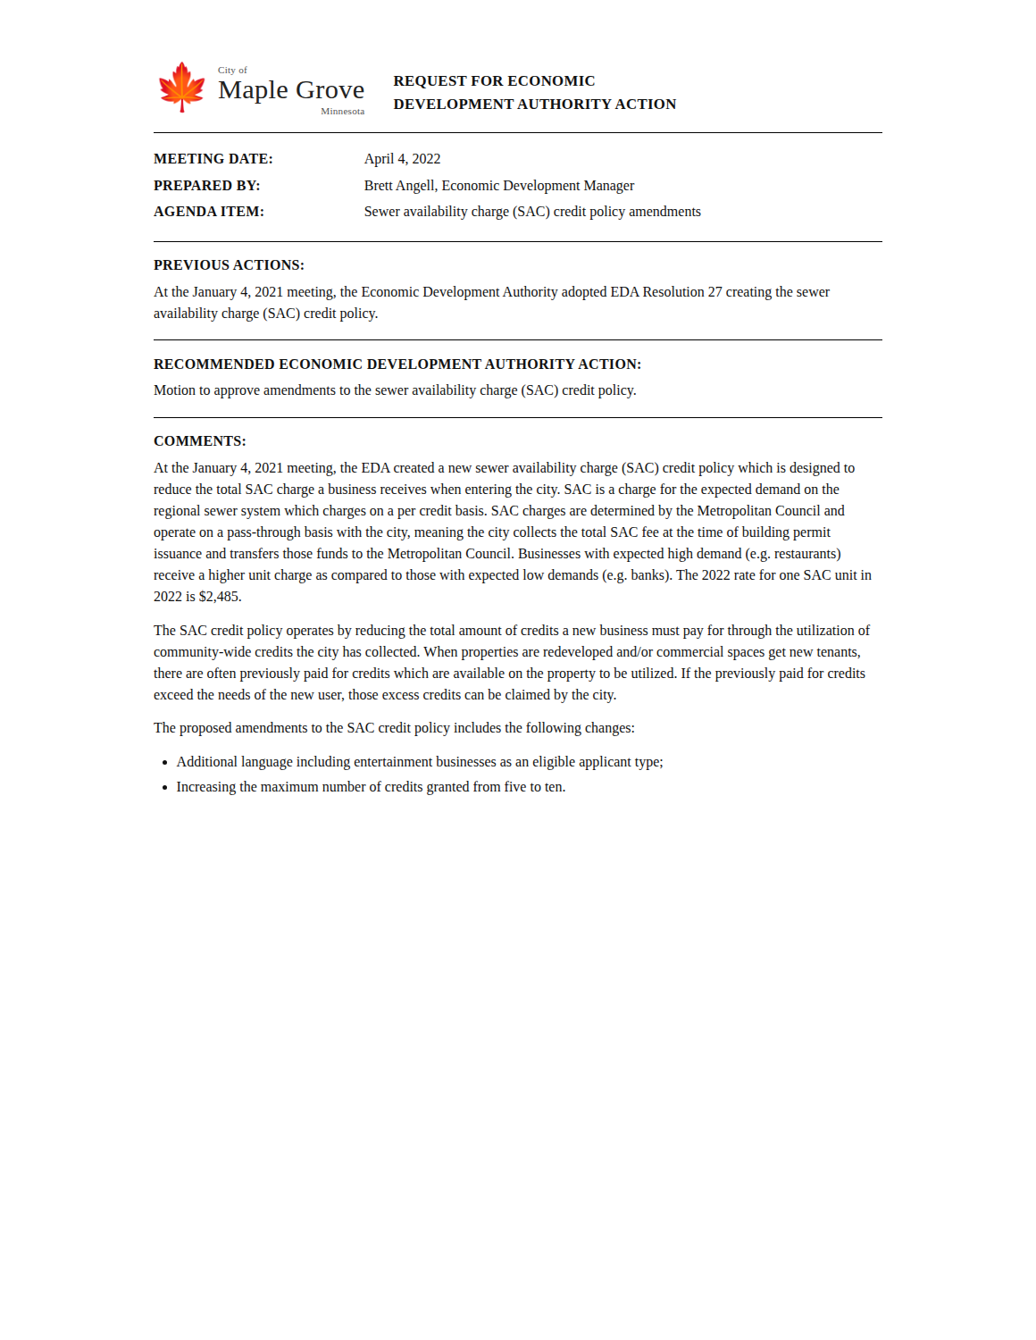🍁
City of Maple Grove Minnesota
REQUEST FOR ECONOMIC DEVELOPMENT AUTHORITY ACTION
| MEETING DATE: | April 4, 2022 |
| PREPARED BY: | Brett Angell, Economic Development Manager |
| AGENDA ITEM: | Sewer availability charge (SAC) credit policy amendments |
PREVIOUS ACTIONS:
At the January 4, 2021 meeting, the Economic Development Authority adopted EDA Resolution 27 creating the sewer availability charge (SAC) credit policy.
RECOMMENDED ECONOMIC DEVELOPMENT AUTHORITY ACTION:
Motion to approve amendments to the sewer availability charge (SAC) credit policy.
COMMENTS:
At the January 4, 2021 meeting, the EDA created a new sewer availability charge (SAC) credit policy which is designed to reduce the total SAC charge a business receives when entering the city. SAC is a charge for the expected demand on the regional sewer system which charges on a per credit basis. SAC charges are determined by the Metropolitan Council and operate on a pass-through basis with the city, meaning the city collects the total SAC fee at the time of building permit issuance and transfers those funds to the Metropolitan Council. Businesses with expected high demand (e.g. restaurants) receive a higher unit charge as compared to those with expected low demands (e.g. banks). The 2022 rate for one SAC unit in 2022 is $2,485.
The SAC credit policy operates by reducing the total amount of credits a new business must pay for through the utilization of community-wide credits the city has collected. When properties are redeveloped and/or commercial spaces get new tenants, there are often previously paid for credits which are available on the property to be utilized. If the previously paid for credits exceed the needs of the new user, those excess credits can be claimed by the city.
The proposed amendments to the SAC credit policy includes the following changes:
Additional language including entertainment businesses as an eligible applicant type;
Increasing the maximum number of credits granted from five to ten.